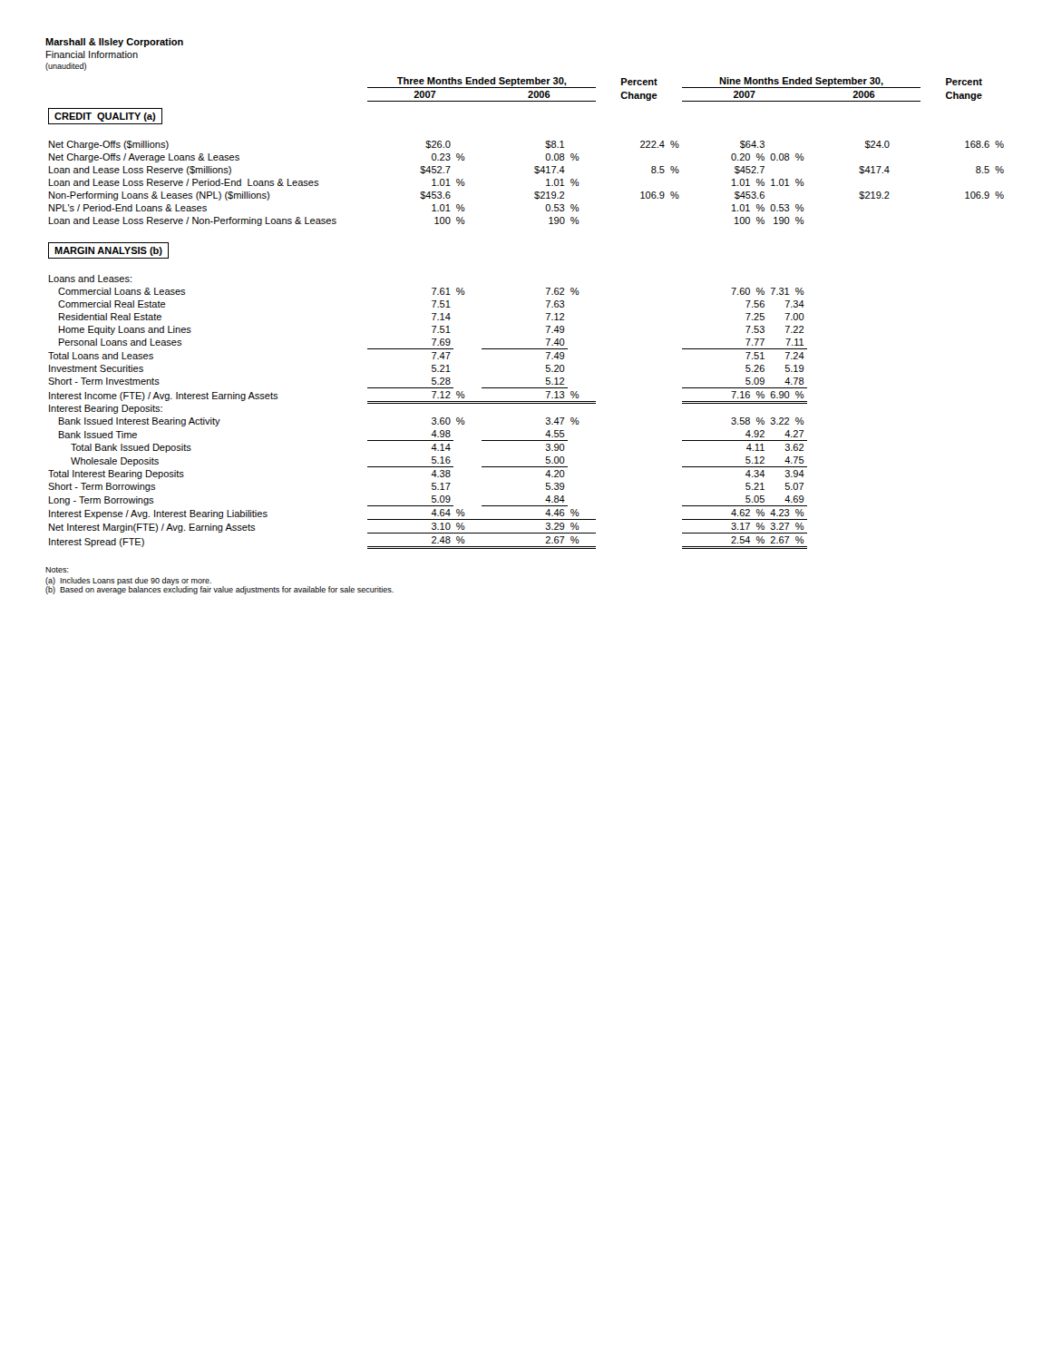Marshall & Ilsley Corporation
Financial Information
(unaudited)
| | Three Months Ended September 30, | Percent | Nine Months Ended September 30, | Percent |
| | 2007 | 2006 | Change | 2007 | 2006 | Change |
| CREDIT QUALITY (a) | |
| Net Charge-Offs ($millions) | $26.0 | | $8.1 | | 222.4 % | $64.3 | | $24.0 | | 168.6 % |
| Net Charge-Offs / Average Loans & Leases | 0.23 | % | 0.08 | % | | 0.20 % | 0.08 % | | | |
| Loan and Lease Loss Reserve ($millions) | $452.7 | | $417.4 | | 8.5 % | $452.7 | | $417.4 | | 8.5 % |
| Loan and Lease Loss Reserve / Period-End Loans & Leases | 1.01 | % | 1.01 | % | | 1.01 % | 1.01 % | | | |
| Non-Performing Loans & Leases (NPL) ($millions) | $453.6 | | $219.2 | | 106.9 % | $453.6 | | $219.2 | | 106.9 % |
| NPL's / Period-End Loans & Leases | 1.01 | % | 0.53 | % | | 1.01 % | 0.53 % | | | |
| Loan and Lease Loss Reserve / Non-Performing Loans & Leases | 100 | % | 190 | % | | 100 % | 190 % | | | |
| MARGIN ANALYSIS (b) | |
| Loans and Leases: | |
| Commercial Loans & Leases | 7.61 | % | 7.62 | % | | 7.60 % | 7.31 % | | | |
| Commercial Real Estate | 7.51 | | 7.63 | | | 7.56 | 7.34 | | | |
| Residential Real Estate | 7.14 | | 7.12 | | | 7.25 | 7.00 | | | |
| Home Equity Loans and Lines | 7.51 | | 7.49 | | | 7.53 | 7.22 | | | |
| Personal Loans and Leases | 7.69 | | 7.40 | | | 7.77 | 7.11 | | | |
| Total Loans and Leases | 7.47 | | 7.49 | | | 7.51 | 7.24 | | | |
| Investment Securities | 5.21 | | 5.20 | | | 5.26 | 5.19 | | | |
| Short - Term Investments | 5.28 | | 5.12 | | | 5.09 | 4.78 | | | |
| Interest Income (FTE) / Avg. Interest Earning Assets | 7.12 | % | 7.13 | % | | 7.16 % | 6.90 % | | | |
| Interest Bearing Deposits: | |
| Bank Issued Interest Bearing Activity | 3.60 | % | 3.47 | % | | 3.58 % | 3.22 % | | | |
| Bank Issued Time | 4.98 | | 4.55 | | | 4.92 | 4.27 | | | |
| Total Bank Issued Deposits | 4.14 | | 3.90 | | | 4.11 | 3.62 | | | |
| Wholesale Deposits | 5.16 | | 5.00 | | | 5.12 | 4.75 | | | |
| Total Interest Bearing Deposits | 4.38 | | 4.20 | | | 4.34 | 3.94 | | | |
| Short - Term Borrowings | 5.17 | | 5.39 | | | 5.21 | 5.07 | | | |
| Long - Term Borrowings | 5.09 | | 4.84 | | | 5.05 | 4.69 | | | |
| Interest Expense / Avg. Interest Bearing Liabilities | 4.64 | % | 4.46 | % | | 4.62 % | 4.23 % | | | |
| Net Interest Margin(FTE) / Avg. Earning Assets | 3.10 | % | 3.29 | % | | 3.17 % | 3.27 % | | | |
| Interest Spread (FTE) | 2.48 | % | 2.67 | % | | 2.54 % | 2.67 % | | | |
Notes:
(a) Includes Loans past due 90 days or more.
(b) Based on average balances excluding fair value adjustments for available for sale securities.